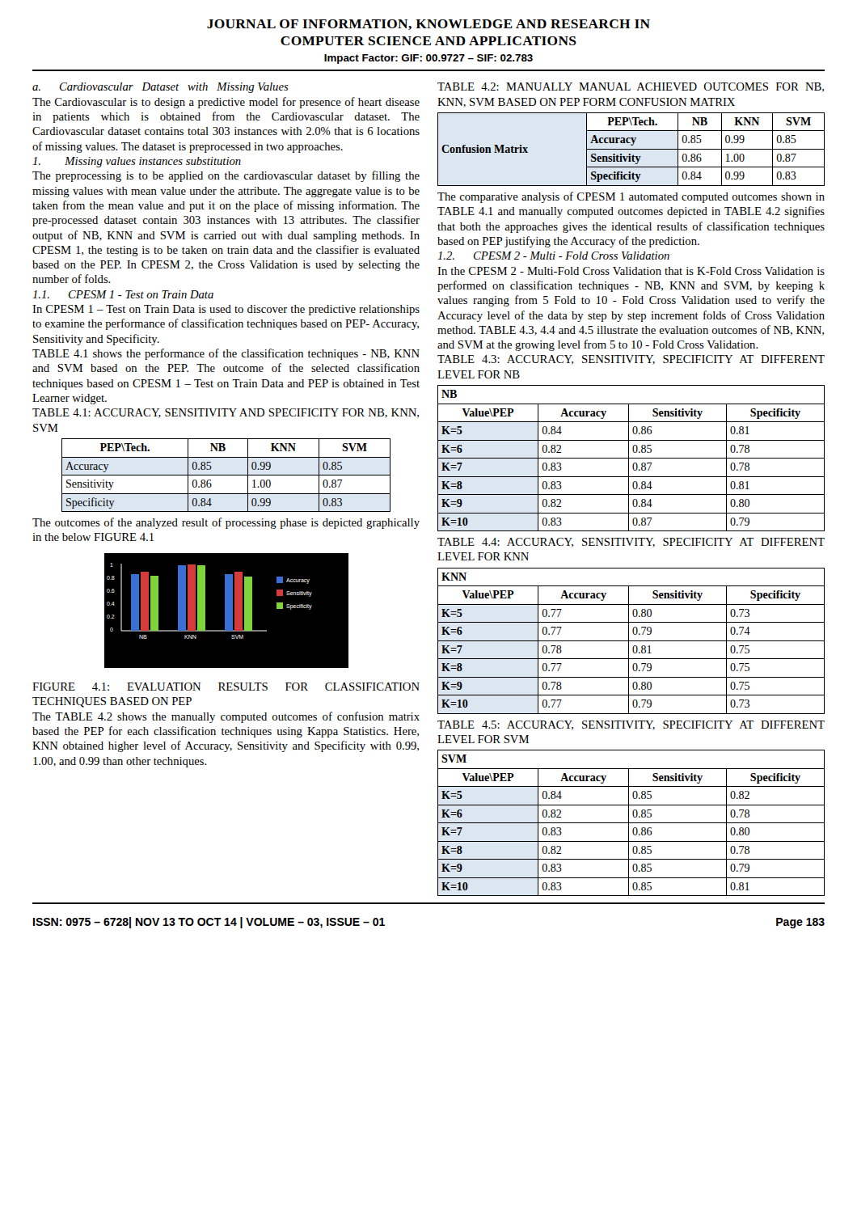JOURNAL OF INFORMATION, KNOWLEDGE AND RESEARCH IN
COMPUTER SCIENCE AND APPLICATIONS
Impact Factor: GIF: 00.9727 – SIF: 02.783
a. Cardiovascular Dataset with Missing Values
The Cardiovascular is to design a predictive model for presence of heart disease in patients which is obtained from the Cardiovascular dataset. The Cardiovascular dataset contains total 303 instances with 2.0% that is 6 locations of missing values. The dataset is preprocessed in two approaches.
1. Missing values instances substitution
The preprocessing is to be applied on the cardiovascular dataset by filling the missing values with mean value under the attribute. The aggregate value is to be taken from the mean value and put it on the place of missing information. The pre-processed dataset contain 303 instances with 13 attributes. The classifier output of NB, KNN and SVM is carried out with dual sampling methods. In CPESM 1, the testing is to be taken on train data and the classifier is evaluated based on the PEP. In CPESM 2, the Cross Validation is used by selecting the number of folds.
1.1. CPESM 1 - Test on Train Data
In CPESM 1 – Test on Train Data is used to discover the predictive relationships to examine the performance of classification techniques based on PEP- Accuracy, Sensitivity and Specificity.
TABLE 4.1 shows the performance of the classification techniques - NB, KNN and SVM based on the PEP. The outcome of the selected classification techniques based on CPESM 1 – Test on Train Data and PEP is obtained in Test Learner widget.
TABLE 4.1: ACCURACY, SENSITIVITY AND SPECIFICITY FOR NB, KNN, SVM
| PEP\Tech. | NB | KNN | SVM |
| --- | --- | --- | --- |
| Accuracy | 0.85 | 0.99 | 0.85 |
| Sensitivity | 0.86 | 1.00 | 0.87 |
| Specificity | 0.84 | 0.99 | 0.83 |
The outcomes of the analyzed result of processing phase is depicted graphically in the below FIGURE 4.1
1 0.8 0.6 0.4 0.2 0 NB KNN SVM Accuracy Sensitivity Specificity
FIGURE 4.1: EVALUATION RESULTS FOR CLASSIFICATION TECHNIQUES BASED ON PEP
The TABLE 4.2 shows the manually computed outcomes of confusion matrix based the PEP for each classification techniques using Kappa Statistics. Here, KNN obtained higher level of Accuracy, Sensitivity and Specificity with 0.99, 1.00, and 0.99 than other techniques.
TABLE 4.2: MANUALLY MANUAL ACHIEVED OUTCOMES FOR NB, KNN, SVM BASED ON PEP FORM CONFUSION MATRIX
| Confusion Matrix | PEP\Tech. | NB | KNN | SVM |
| Accuracy | 0.85 | 0.99 | 0.85 |
| Sensitivity | 0.86 | 1.00 | 0.87 |
| Specificity | 0.84 | 0.99 | 0.83 |
The comparative analysis of CPESM 1 automated computed outcomes shown in TABLE 4.1 and manually computed outcomes depicted in TABLE 4.2 signifies that both the approaches gives the identical results of classification techniques based on PEP justifying the Accuracy of the prediction.
1.2. CPESM 2 - Multi - Fold Cross Validation
In the CPESM 2 - Multi-Fold Cross Validation that is K-Fold Cross Validation is performed on classification techniques - NB, KNN and SVM, by keeping k values ranging from 5 Fold to 10 - Fold Cross Validation used to verify the Accuracy level of the data by step by step increment folds of Cross Validation method. TABLE 4.3, 4.4 and 4.5 illustrate the evaluation outcomes of NB, KNN, and SVM at the growing level from 5 to 10 - Fold Cross Validation.
TABLE 4.3: ACCURACY, SENSITIVITY, SPECIFICITY AT DIFFERENT LEVEL FOR NB
| NB |
| Value\PEP | Accuracy | Sensitivity | Specificity |
| K=5 | 0.84 | 0.86 | 0.81 |
| K=6 | 0.82 | 0.85 | 0.78 |
| K=7 | 0.83 | 0.87 | 0.78 |
| K=8 | 0.83 | 0.84 | 0.81 |
| K=9 | 0.82 | 0.84 | 0.80 |
| K=10 | 0.83 | 0.87 | 0.79 |
TABLE 4.4: ACCURACY, SENSITIVITY, SPECIFICITY AT DIFFERENT LEVEL FOR KNN
| KNN |
| Value\PEP | Accuracy | Sensitivity | Specificity |
| K=5 | 0.77 | 0.80 | 0.73 |
| K=6 | 0.77 | 0.79 | 0.74 |
| K=7 | 0.78 | 0.81 | 0.75 |
| K=8 | 0.77 | 0.79 | 0.75 |
| K=9 | 0.78 | 0.80 | 0.75 |
| K=10 | 0.77 | 0.79 | 0.73 |
TABLE 4.5: ACCURACY, SENSITIVITY, SPECIFICITY AT DIFFERENT LEVEL FOR SVM
| SVM |
| Value\PEP | Accuracy | Sensitivity | Specificity |
| K=5 | 0.84 | 0.85 | 0.82 |
| K=6 | 0.82 | 0.85 | 0.78 |
| K=7 | 0.83 | 0.86 | 0.80 |
| K=8 | 0.82 | 0.85 | 0.78 |
| K=9 | 0.83 | 0.85 | 0.79 |
| K=10 | 0.83 | 0.85 | 0.81 |
ISSN: 0975 – 6728| NOV 13 TO OCT 14 | VOLUME – 03, ISSUE – 01
Page 183